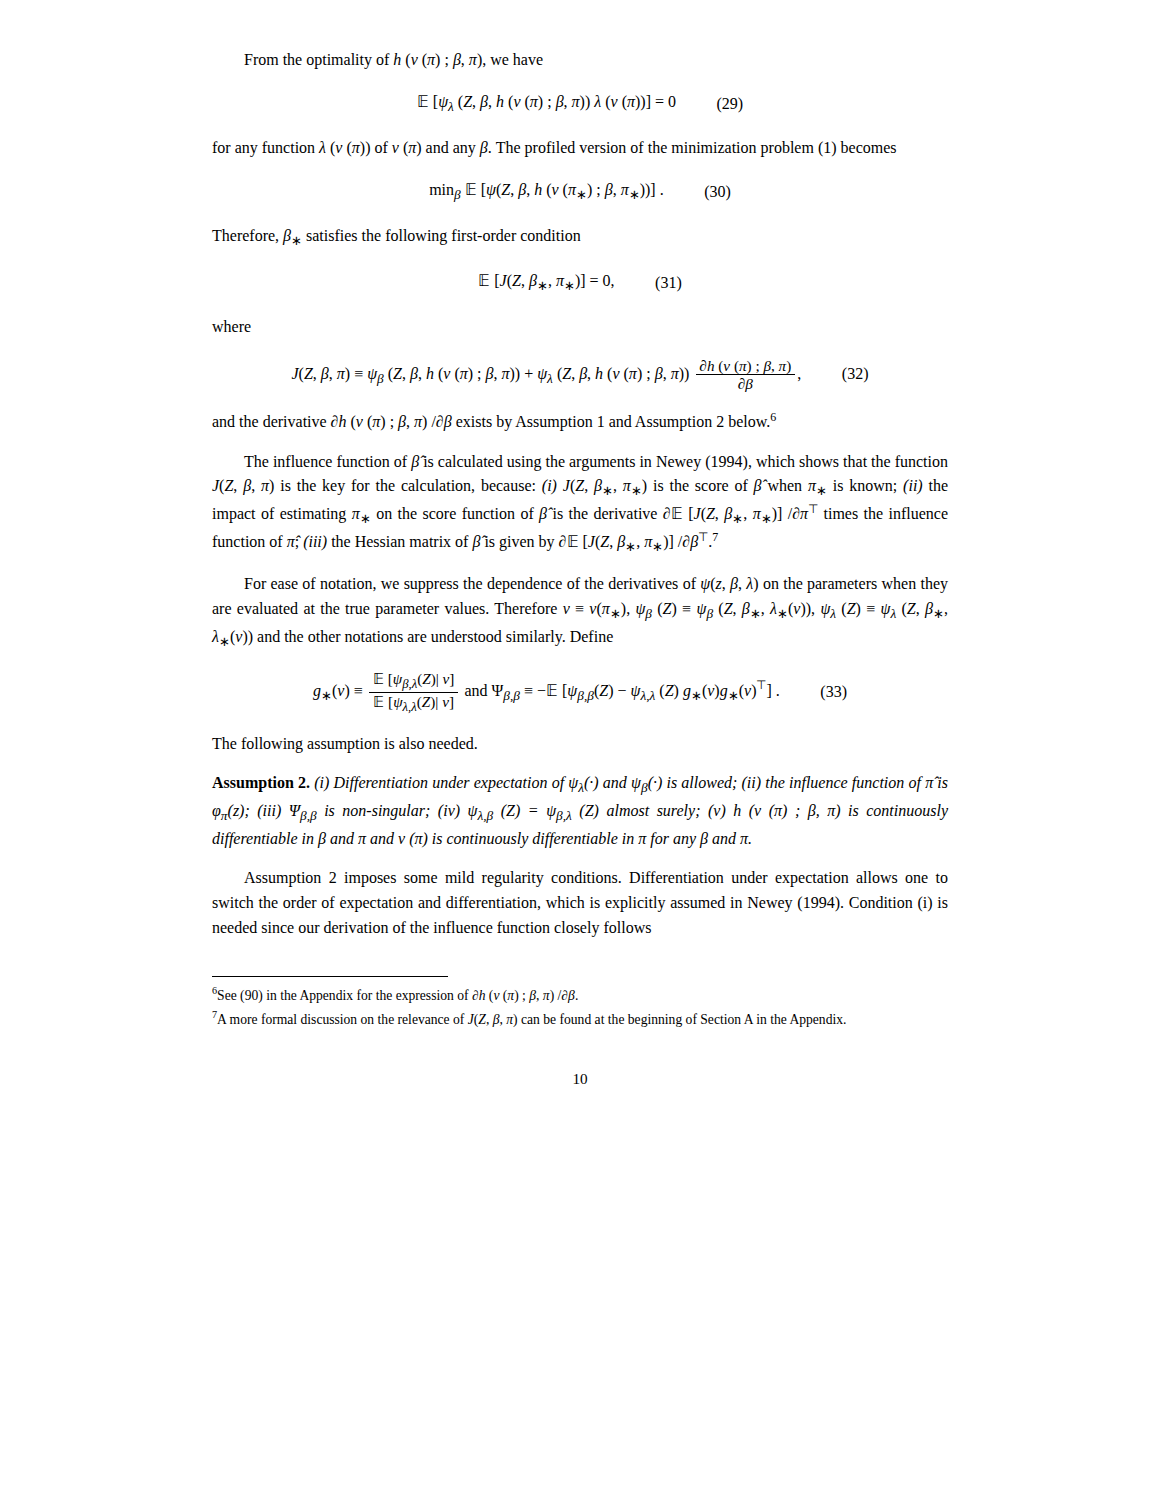From the optimality of h (v (π) ; β, π), we have
𝔼 [ψλ (Z, β, h (v (π) ; β, π)) λ (v (π))] = 0 (29)
for any function λ (v (π)) of v (π) and any β. The profiled version of the minimization problem (1) becomes
minβ 𝔼 [ψ(Z, β, h (v (π∗) ; β, π∗))] . (30)
Therefore, β∗ satisfies the following first-order condition
𝔼 [J(Z, β∗, π∗)] = 0, (31)
where
J(Z, β, π) ≡ ψβ (Z, β, h (v (π) ; β, π)) + ψλ (Z, β, h (v (π) ; β, π)) ∂h (v (π) ; β, π)∂β, (32)
and the derivative ∂h (v (π) ; β, π) /∂β exists by Assumption 1 and Assumption 2 below.6
The influence function of β̂ is calculated using the arguments in Newey (1994), which shows that the function J(Z, β, π) is the key for the calculation, because: (i) J(Z, β∗, π∗) is the score of β̂ when π∗ is known; (ii) the impact of estimating π∗ on the score function of β̂ is the derivative ∂𝔼 [J(Z, β∗, π∗)] /∂π⊤ times the influence function of π̂; (iii) the Hessian matrix of β̂ is given by ∂𝔼 [J(Z, β∗, π∗)] /∂β⊤.7
For ease of notation, we suppress the dependence of the derivatives of ψ(z, β, λ) on the parameters when they are evaluated at the true parameter values. Therefore v ≡ v(π∗), ψβ (Z) ≡ ψβ (Z, β∗, λ∗(v)), ψλ (Z) ≡ ψλ (Z, β∗, λ∗(v)) and the other notations are understood similarly. Define
g∗(v) ≡ 𝔼 [ψβ,λ(Z)| v] 𝔼 [ψλ,λ(Z)| v] and Ψβ,β ≡ −𝔼 [ψβ,β(Z) − ψλ,λ (Z) g∗(v)g∗(v)⊤] . (33)
The following assumption is also needed.
Assumption 2. (i) Differentiation under expectation of ψλ(·) and ψβ(·) is allowed; (ii) the influence function of π̂ is φπ(z); (iii) Ψβ,β is non-singular; (iv) ψλ,β (Z) = ψβ,λ (Z) almost surely; (v) h (v (π) ; β, π) is continuously differentiable in β and π and v (π) is continuously differentiable in π for any β and π.
Assumption 2 imposes some mild regularity conditions. Differentiation under expectation allows one to switch the order of expectation and differentiation, which is explicitly assumed in Newey (1994). Condition (i) is needed since our derivation of the influence function closely follows
6See (90) in the Appendix for the expression of ∂h (v (π) ; β, π) /∂β.
7A more formal discussion on the relevance of J(Z, β, π) can be found at the beginning of Section A in the Appendix.
10